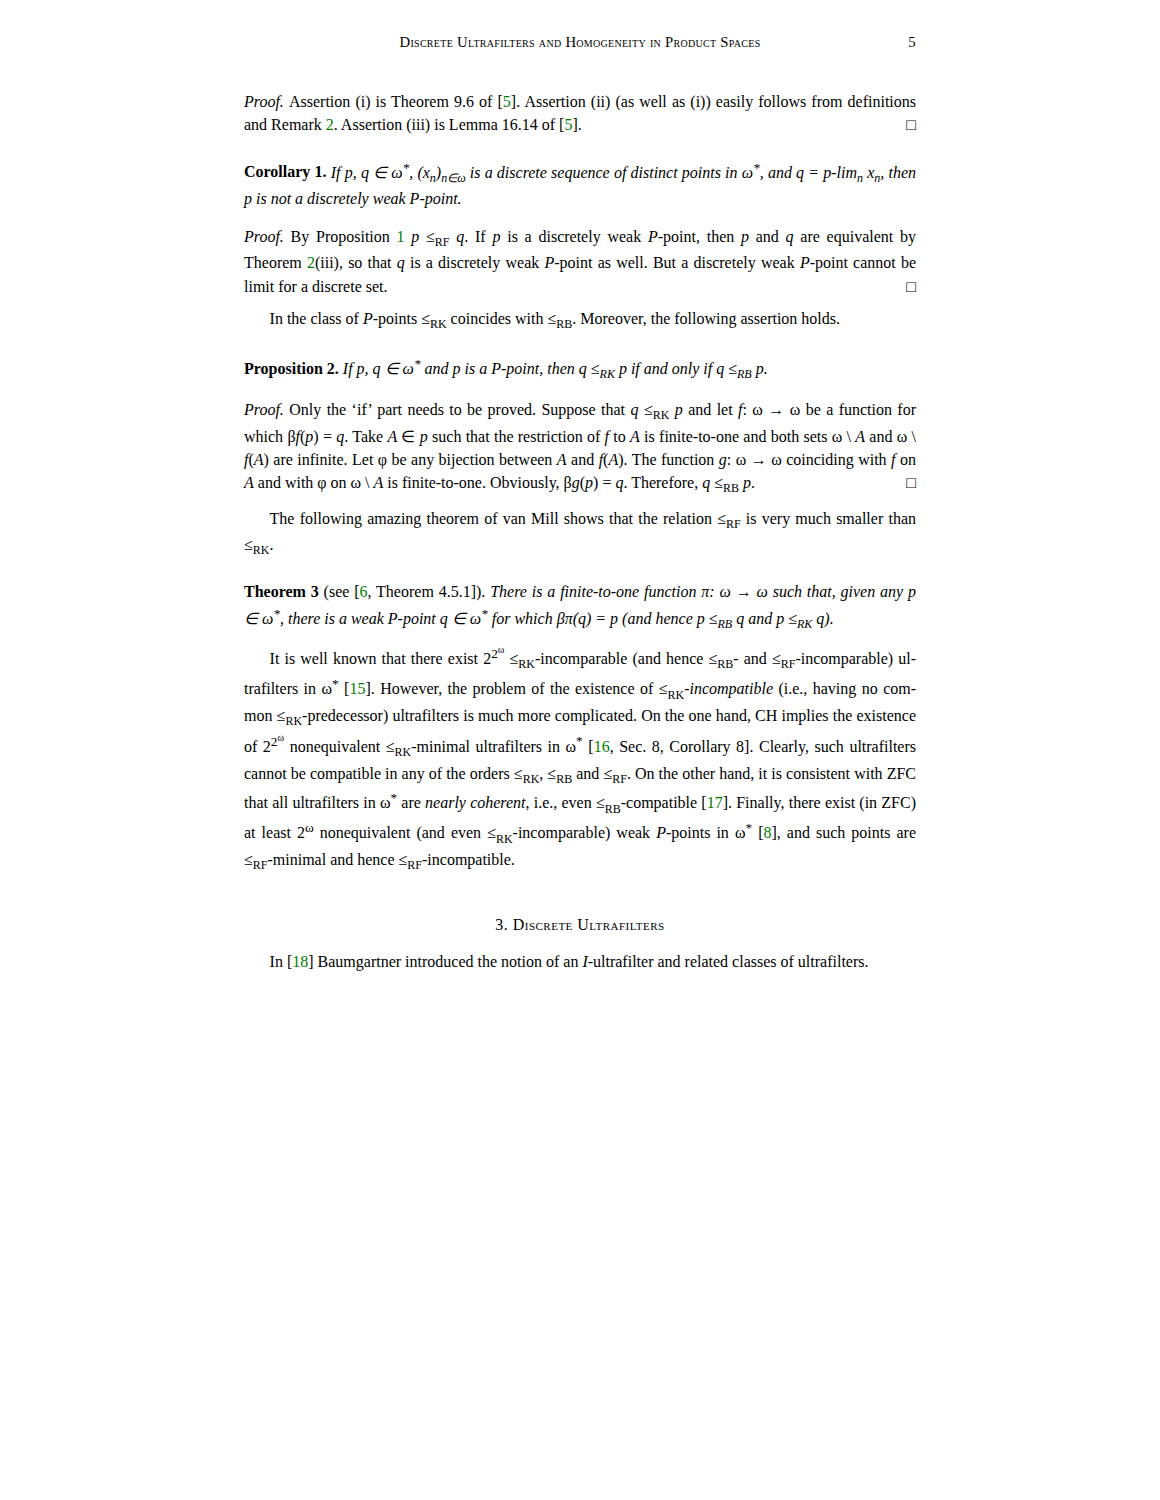Discrete Ultrafilters and Homogeneity in Product Spaces 5
Assertion (i) is Theorem 9.6 of [5]. Assertion (ii) (as well as (i)) easily follows from definitions and Remark 2. Assertion (iii) is Lemma 16.14 of [5]. □
Corollary 1. If p, q ∈ ω*, (xn)n∈ω is a discrete sequence of distinct points in ω*, and q = p-limn xn, then p is not a discretely weak P-point.
By Proposition 1 p ≤RF q. If p is a discretely weak P-point, then p and q are equivalent by Theorem 2(iii), so that q is a discretely weak P-point as well. But a discretely weak P-point cannot be limit for a discrete set. □
In the class of P-points ≤RK coincides with ≤RB. Moreover, the following assertion holds.
Proposition 2. If p, q ∈ ω* and p is a P-point, then q ≤RK p if and only if q ≤RB p.
Only the ‘if’ part needs to be proved. Suppose that q ≤RK p and let f: ω → ω be a function for which βf(p) = q. Take A ∈ p such that the restriction of f to A is finite-to-one and both sets ω \ A and ω \ f(A) are infinite. Let φ be any bijection between A and f(A). The function g: ω → ω coinciding with f on A and with φ on ω \ A is finite-to-one. Obviously, βg(p) = q. Therefore, q ≤RB p. □
The following amazing theorem of van Mill shows that the relation ≤RF is very much smaller than ≤RK.
Theorem 3 (see [6, Theorem 4.5.1]). There is a finite-to-one function π: ω → ω such that, given any p ∈ ω*, there is a weak P-point q ∈ ω* for which βπ(q) = p (and hence p ≤RB q and p ≤RK q).
It is well known that there exist 22ω ≤RK-incomparable (and hence ≤RB- and ≤RF-incomparable) ultrafilters in ω* [15]. However, the problem of the existence of ≤RK-incompatible (i.e., having no common ≤RK-predecessor) ultrafilters is much more complicated. On the one hand, CH implies the existence of 22ω nonequivalent ≤RK-minimal ultrafilters in ω* [16, Sec. 8, Corollary 8]. Clearly, such ultrafilters cannot be compatible in any of the orders ≤RK, ≤RB and ≤RF. On the other hand, it is consistent with ZFC that all ultrafilters in ω* are nearly coherent, i.e., even ≤RB-compatible [17]. Finally, there exist (in ZFC) at least 2ω nonequivalent (and even ≤RK-incomparable) weak P-points in ω* [8], and such points are ≤RF-minimal and hence ≤RF-incompatible.
3. Discrete Ultrafilters
In [18] Baumgartner introduced the notion of an I-ultrafilter and related classes of ultrafilters.